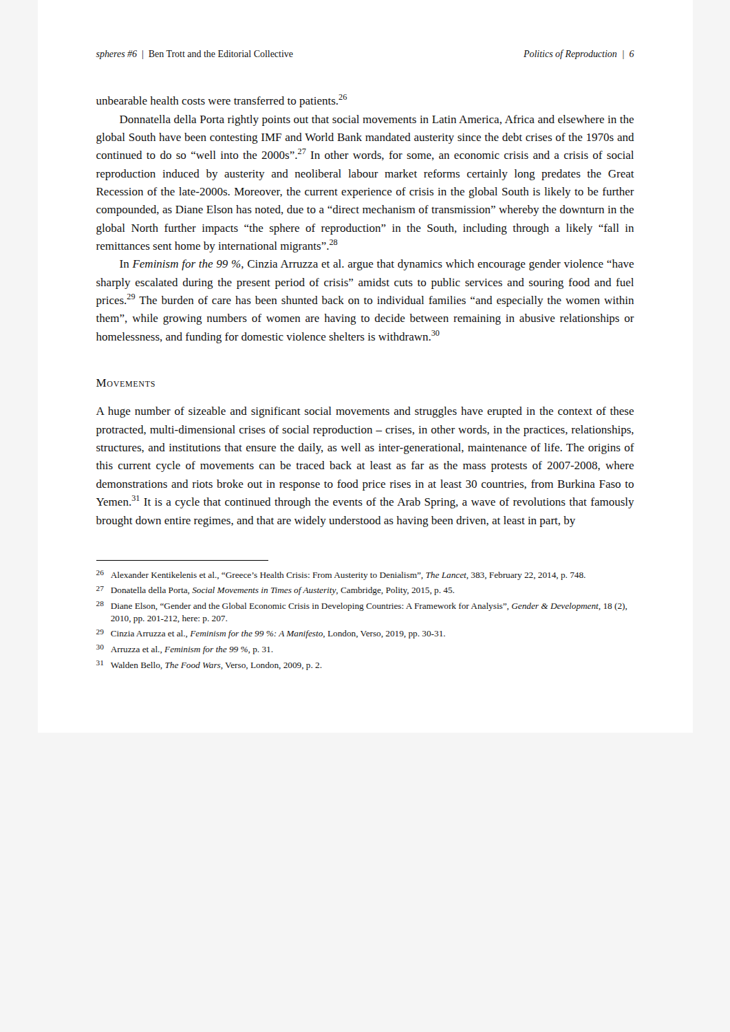spheres #6 | Ben Trott and the Editorial Collective Politics of Reproduction | 6
unbearable health costs were transferred to patients.26
Donnatella della Porta rightly points out that social movements in Latin America, Africa and elsewhere in the global South have been contesting IMF and World Bank mandated austerity since the debt crises of the 1970s and continued to do so “well into the 2000s”.27 In other words, for some, an economic crisis and a crisis of social reproduction induced by austerity and neoliberal labour market reforms certainly long predates the Great Recession of the late-2000s. Moreover, the current experience of crisis in the global South is likely to be further compounded, as Diane Elson has noted, due to a “direct mechanism of transmission” whereby the downturn in the global North further impacts “the sphere of reproduction” in the South, including through a likely “fall in remittances sent home by international migrants”.28
In Feminism for the 99 %, Cinzia Arruzza et al. argue that dynamics which encourage gender violence “have sharply escalated during the present period of crisis” amidst cuts to public services and souring food and fuel prices.29 The burden of care has been shunted back on to individual families “and especially the women within them”, while growing numbers of women are having to decide between remaining in abusive relationships or homelessness, and funding for domestic violence shelters is withdrawn.30
Movements
A huge number of sizeable and significant social movements and struggles have erupted in the context of these protracted, multi-dimensional crises of social reproduction – crises, in other words, in the practices, relationships, structures, and institutions that ensure the daily, as well as inter-generational, maintenance of life. The origins of this current cycle of movements can be traced back at least as far as the mass protests of 2007-2008, where demonstrations and riots broke out in response to food price rises in at least 30 countries, from Burkina Faso to Yemen.31 It is a cycle that continued through the events of the Arab Spring, a wave of revolutions that famously brought down entire regimes, and that are widely understood as having been driven, at least in part, by
26 Alexander Kentikelenis et al., “Greece’s Health Crisis: From Austerity to Denialism”, The Lancet, 383, February 22, 2014, p. 748.
27 Donatella della Porta, Social Movements in Times of Austerity, Cambridge, Polity, 2015, p. 45.
28 Diane Elson, “Gender and the Global Economic Crisis in Developing Countries: A Framework for Analysis”, Gender & Development, 18 (2), 2010, pp. 201-212, here: p. 207.
29 Cinzia Arruzza et al., Feminism for the 99 %: A Manifesto, London, Verso, 2019, pp. 30-31.
30 Arruzza et al., Feminism for the 99 %, p. 31.
31 Walden Bello, The Food Wars, Verso, London, 2009, p. 2.